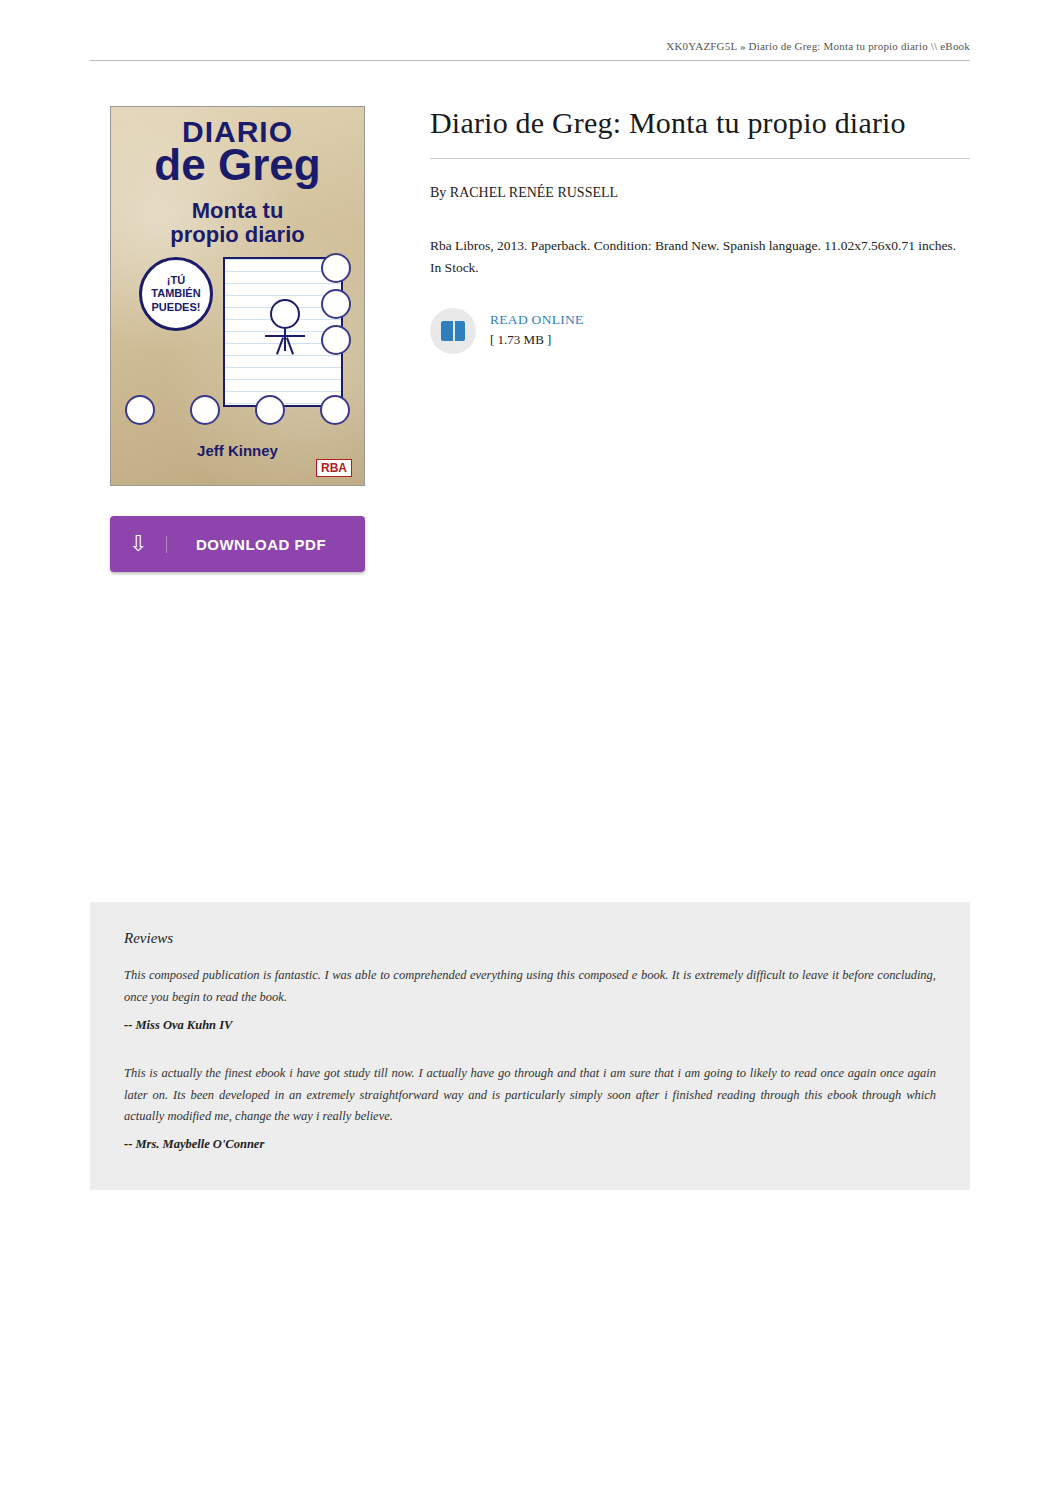XK0YAZFG5L » Diario de Greg: Monta tu propio diario \\ eBook
DIARIO de Greg
Monta tu
propio diario
¡TÚ
TAMBIÉN
PUEDES!
Jeff Kinney
RBA
⇩
DOWNLOAD PDF
Diario de Greg: Monta tu propio diario
By RACHEL RENÉE RUSSELL
Rba Libros, 2013. Paperback. Condition: Brand New. Spanish language. 11.02x7.56x0.71 inches. In Stock.
READ ONLINE
[ 1.73 MB ]
Reviews
This composed publication is fantastic. I was able to comprehended everything using this composed e book. It is extremely difficult to leave it before concluding, once you begin to read the book.
-- Miss Ova Kuhn IV
This is actually the finest ebook i have got study till now. I actually have go through and that i am sure that i am going to likely to read once again once again later on. Its been developed in an extremely straightforward way and is particularly simply soon after i finished reading through this ebook through which actually modified me, change the way i really believe.
-- Mrs. Maybelle O'Conner